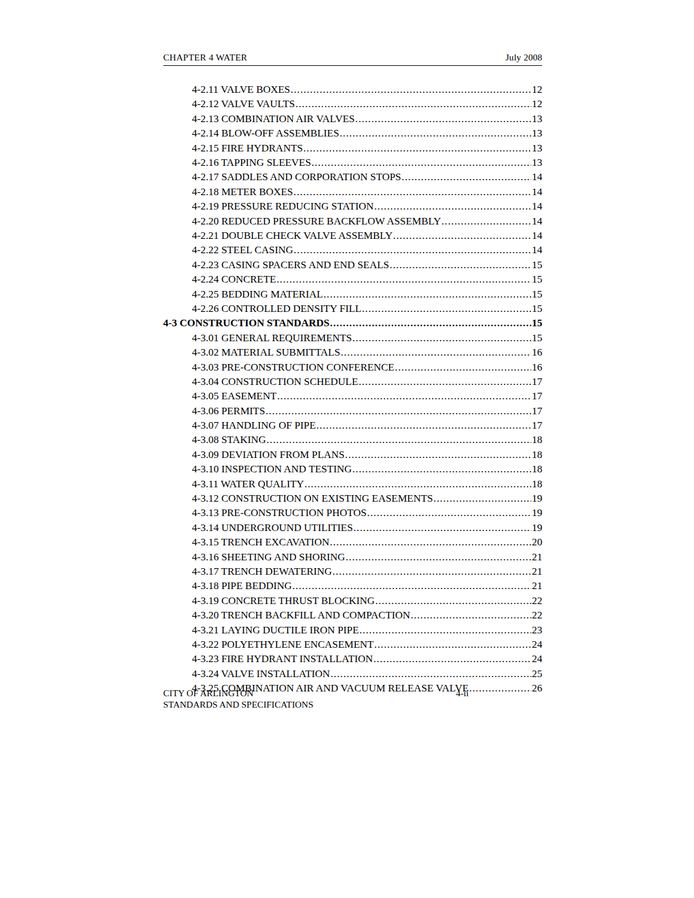CHAPTER 4 WATER
July 2008
4-2.11 VALVE BOXES.................................................................................................. 12
4-2.12 VALVE VAULTS................................................................................................ 12
4-2.13 COMBINATION AIR VALVES......................................................................... 13
4-2.14 BLOW-OFF ASSEMBLIES................................................................................. 13
4-2.15 FIRE HYDRANTS.............................................................................................. 13
4-2.16 TAPPING SLEEVES........................................................................................... 13
4-2.17 SADDLES AND CORPORATION STOPS....................................................... 14
4-2.18 METER BOXES................................................................................................. 14
4-2.19 PRESSURE REDUCING STATION..................................................................... 14
4-2.20 REDUCED PRESSURE BACKFLOW ASSEMBLY......................................... 14
4-2.21 DOUBLE CHECK VALVE ASSEMBLY.......................................................... 14
4-2.22 STEEL CASING................................................................................................. 14
4-2.23 CASING SPACERS AND END SEALS............................................................. 15
4-2.24 CONCRETE....................................................................................................... 15
4-2.25 BEDDING MATERIAL....................................................................................... 15
4-2.26 CONTROLLED DENSITY FILL......................................................................... 15
4-3 CONSTRUCTION STANDARDS................................................................................. 15
4-3.01 GENERAL REQUIREMENTS............................................................................ 15
4-3.02 MATERIAL SUBMITTALS............................................................................... 16
4-3.03 PRE-CONSTRUCTION CONFERENCE........................................................... 16
4-3.04 CONSTRUCTION SCHEDULE.......................................................................... 17
4-3.05 EASEMENT....................................................................................................... 17
4-3.06 PERMITS............................................................................................................. 17
4-3.07 HANDLING OF PIPE......................................................................................... 17
4-3.08 STAKING............................................................................................................. 18
4-3.09 DEVIATION FROM PLANS............................................................................... 18
4-3.10 INSPECTION AND TESTING........................................................................... 18
4-3.11 WATER QUALITY............................................................................................. 18
4-3.12 CONSTRUCTION ON EXISTING EASEMENTS............................................. 19
4-3.13 PRE-CONSTRUCTION PHOTOS......................................................................... 19
4-3.14 UNDERGROUND UTILITIES........................................................................... 19
4-3.15 TRENCH EXCAVATION.................................................................................... 20
4-3.16 SHEETING AND SHORING.............................................................................. 21
4-3.17 TRENCH DEWATERING.................................................................................... 21
4-3.18 PIPE BEDDING.................................................................................................. 21
4-3.19 CONCRETE THRUST BLOCKING..................................................................... 22
4-3.20 TRENCH BACKFILL AND COMPACTION....................................................... 22
4-3.21 LAYING DUCTILE IRON PIPE.......................................................................... 23
4-3.22 POLYETHYLENE ENCASEMENT.................................................................... 24
4-3.23 FIRE HYDRANT INSTALLATION.................................................................... 24
4-3.24 VALVE INSTALLATION................................................................................... 25
4-3.25 COMBINATION AIR AND VACUUM RELEASE VALVE............................ 26
CITY OF ARLINGTON
STANDARDS AND SPECIFICATIONS
4-ii